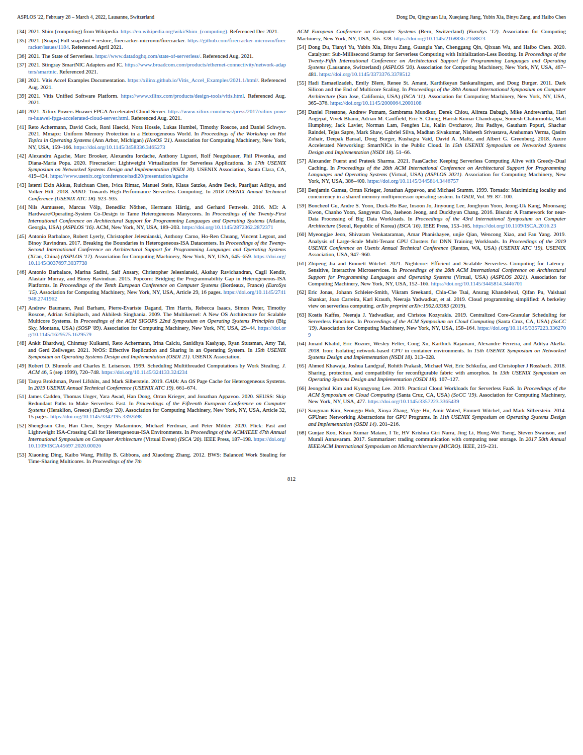ASPLOS '22, February 28 – March 4, 2022, Lausanne, Switzerland
Dong Du, Qingyuan Liu, Xueqiang Jiang, Yubin Xia, Binyu Zang, and Haibo Chen
[34] 2021. Shim (computing) from Wikipedia. https://en.wikipedia.org/wiki/Shim_(computing). Referenced Dec 2021.
[35] 2021. [Snaps] Full snapshot + restore, firecracker-microvm/firecracker. https://github.com/firecracker-microvm/firecracker/issues/1184. Referenced April 2021.
[36] 2021. The State of Serverless. https://www.datadoghq.com/state-of-serverless/. Referenced Aug. 2021.
[37] 2021. Stingray SmartNIC Adapters and IC. https://www.broadcom.com/products/ethernet-connectivity/network-adapters/smartnic. Referenced 2021.
[38] 2021. Vitis Accel Examples Documentation. https://xilinx.github.io/Vitis_Accel_Examples/2021.1/html/. Referenced Aug. 2021.
[39] 2021. Vitis Unified Software Platform. https://www.xilinx.com/products/design-tools/vitis.html. Referenced Aug. 2021.
[40] 2021. Xilinx Powers Huawei FPGA Accelerated Cloud Server. https://www.xilinx.com/news/press/2017/xilinx-powers-huawei-fpga-accelerated-cloud-server.html. Referenced Aug. 2021.
[41] Reto Achermann, David Cock, Roni Haecki, Nora Hossle, Lukas Humbel, Timothy Roscoe, and Daniel Schwyn. 2021. Mmapx: Uniform Memory Protection in a Heterogeneous World. In Proceedings of the Workshop on Hot Topics in Operating Systems (Ann Arbor, Michigan) (HotOS '21). Association for Computing Machinery, New York, NY, USA, 159–166. https://doi.org/10.1145/3458336.3465273
[42] Alexandru Agache, Marc Brooker, Alexandra Iordache, Anthony Liguori, Rolf Neugebauer, Phil Piwonka, and Diana-Maria Popa. 2020. Firecracker: Lightweight Virtualization for Serverless Applications. In 17th USENIX Symposium on Networked Systems Design and Implementation (NSDI 20). USENIX Association, Santa Clara, CA, 419–434. https://www.usenix.org/conference/nsdi20/presentation/agache
[43] Istemi Ekin Akkus, Ruichuan Chen, Ivica Rimac, Manuel Stein, Klaus Satzke, Andre Beck, Paarijaat Aditya, and Volker Hilt. 2018. SAND: Towards High-Performance Serverless Computing. In 2018 USENIX Annual Technical Conference (USENIX ATC 18). 923–935.
[44] Nils Asmussen, Marcus Völp, Benedikt Nöthen, Hermann Härtig, and Gerhard Fettweis. 2016. M3: A Hardware/Operating-System Co-Design to Tame Heterogeneous Manycores. In Proceedings of the Twenty-First International Conference on Architectural Support for Programming Languages and Operating Systems (Atlanta, Georgia, USA) (ASPLOS '16). ACM, New York, NY, USA, 189–203. https://doi.org/10.1145/2872362.2872371
[45] Antonio Barbalace, Robert Lyerly, Christopher Jelesnianski, Anthony Carno, Ho-Ren Chuang, Vincent Legout, and Binoy Ravindran. 2017. Breaking the Boundaries in Heterogeneous-ISA Datacenters. In Proceedings of the Twenty-Second International Conference on Architectural Support for Programming Languages and Operating Systems (Xi'an, China) (ASPLOS '17). Association for Computing Machinery, New York, NY, USA, 645–659. https://doi.org/10.1145/3037697.3037738
[46] Antonio Barbalace, Marina Sadini, Saif Ansary, Christopher Jelesnianski, Akshay Ravichandran, Cagil Kendir, Alastair Murray, and Binoy Ravindran. 2015. Popcorn: Bridging the Programmability Gap in Heterogeneous-ISA Platforms. In Proceedings of the Tenth European Conference on Computer Systems (Bordeaux, France) (EuroSys '15). Association for Computing Machinery, New York, NY, USA, Article 29, 16 pages. https://doi.org/10.1145/2741948.2741962
[47] Andrew Baumann, Paul Barham, Pierre-Evariste Dagand, Tim Harris, Rebecca Isaacs, Simon Peter, Timothy Roscoe, Adrian Schüpbach, and Akhilesh Singhania. 2009. The Multikernel: A New OS Architecture for Scalable Multicore Systems. In Proceedings of the ACM SIGOPS 22nd Symposium on Operating Systems Principles (Big Sky, Montana, USA) (SOSP '09). Association for Computing Machinery, New York, NY, USA, 29–44. https://doi.org/10.1145/1629575.1629579
[48] Ankit Bhardwaj, Chinmay Kulkarni, Reto Achermann, Irina Calciu, Sanidhya Kashyap, Ryan Stutsman, Amy Tai, and Gerd Zellweger. 2021. NrOS: Effective Replication and Sharing in an Operating System. In 15th USENIX Symposium on Operating Systems Design and Implementation (OSDI 21). USENIX Association.
[49] Robert D. Blumofe and Charles E. Leiserson. 1999. Scheduling Multithreaded Computations by Work Stealing. J. ACM 46, 5 (sep 1999), 720–748. https://doi.org/10.1145/324133.324234
[50] Tanya Brokhman, Pavel Lifshits, and Mark Silberstein. 2019. GAIA: An OS Page Cache for Heterogeneous Systems. In 2019 USENIX Annual Technical Conference (USENIX ATC 19). 661–674.
[51] James Cadden, Thomas Unger, Yara Awad, Han Dong, Orran Krieger, and Jonathan Appavoo. 2020. SEUSS: Skip Redundant Paths to Make Serverless Fast. In Proceedings of the Fifteenth European Conference on Computer Systems (Heraklion, Greece) (EuroSys '20). Association for Computing Machinery, New York, NY, USA, Article 32, 15 pages. https://doi.org/10.1145/3342195.3392698
[52] Shenghsun Cho, Han Chen, Sergey Madaminov, Michael Ferdman, and Peter Milder. 2020. Flick: Fast and Lightweight ISA-Crossing Call for Heterogeneous-ISA Environments. In Proceedings of the ACM/IEEE 47th Annual International Symposium on Computer Architecture (Virtual Event) (ISCA '20). IEEE Press, 187–198. https://doi.org/10.1109/ISCA45697.2020.00026
[53] Xiaoning Ding, Kaibo Wang, Phillip B. Gibbons, and Xiaodong Zhang. 2012. BWS: Balanced Work Stealing for Time-Sharing Multicores. In Proceedings of the 7th
ACM European Conference on Computer Systems (Bern, Switzerland) (EuroSys '12). Association for Computing Machinery, New York, NY, USA, 365–378. https://doi.org/10.1145/2168836.2168873
[54] Dong Du, Tianyi Yu, Yubin Xia, Binyu Zang, Guanglu Yan, Chenggang Qin, Qixuan Wu, and Haibo Chen. 2020. Catalyzer: Sub-Millisecond Startup for Serverless Computing with Initialization-Less Booting. In Proceedings of the Twenty-Fifth International Conference on Architectural Support for Programming Languages and Operating Systems (Lausanne, Switzerland) (ASPLOS '20). Association for Computing Machinery, New York, NY, USA, 467–481. https://doi.org/10.1145/3373376.3378512
[55] Hadi Esmaeilzadeh, Emily Blem, Renee St. Amant, Karthikeyan Sankaralingam, and Doug Burger. 2011. Dark Silicon and the End of Multicore Scaling. In Proceedings of the 38th Annual International Symposium on Computer Architecture (San Jose, California, USA) (ISCA '11). Association for Computing Machinery, New York, NY, USA, 365–376. https://doi.org/10.1145/2000064.2000108
[56] Daniel Firestone, Andrew Putnam, Sambrama Mundkur, Derek Chiou, Alireza Dabagh, Mike Andrewartha, Hari Angepat, Vivek Bhanu, Adrian M. Caulfield, Eric S. Chung, Harish Kumar Chandrappa, Somesh Chaturmohta, Matt Humphrey, Jack Lavier, Norman Lam, Fengfen Liu, Kalin Ovtcharov, Jitu Padhye, Gautham Popuri, Shachar Raindel, Tejas Sapre, Mark Shaw, Gabriel Silva, Madhan Sivakumar, Nisheeth Srivastava, Anshuman Verma, Qasim Zuhair, Deepak Bansal, Doug Burger, Kushagra Vaid, David A. Maltz, and Albert G. Greenberg. 2018. Azure Accelerated Networking: SmartNICs in the Public Cloud. In 15th USENIX Symposium on Networked Systems Design and Implementation (NSDI 18). 51–66.
[57] Alexander Fuerst and Prateek Sharma. 2021. FaasCache: Keeping Serverless Computing Alive with Greedy-Dual Caching. In Proceedings of the 26th ACM International Conference on Architectural Support for Programming Languages and Operating Systems (Virtual, USA) (ASPLOS 2021). Association for Computing Machinery, New York, NY, USA, 386–400. https://doi.org/10.1145/3445814.3446757
[58] Benjamin Gamsa, Orran Krieger, Jonathan Appavoo, and Michael Stumm. 1999. Tornado: Maximizing locality and concurrency in a shared memory multiprocessor operating system. In OSDI, Vol. 99. 87–100.
[59] Boncheol Gu, Andre S. Yoon, Duck-Ho Bae, Insoon Jo, Jinyoung Lee, Jonghyun Yoon, Jeong-Uk Kang, Moonsang Kwon, Chanho Yoon, Sangyeun Cho, Jaeheon Jeong, and Duckhyun Chang. 2016. Biscuit: A Framework for near-Data Processing of Big Data Workloads. In Proceedings of the 43rd International Symposium on Computer Architecture (Seoul, Republic of Korea) (ISCA '16). IEEE Press, 153–165. https://doi.org/10.1109/ISCA.2016.23
[60] Myeongjae Jeon, Shivaram Venkataraman, Amar Phanishayee, unjie Qian, Wencong Xiao, and Fan Yang. 2019. Analysis of Large-Scale Multi-Tenant GPU Clusters for DNN Training Workloads. In Proceedings of the 2019 USENIX Conference on Usenix Annual Technical Conference (Renton, WA, USA) (USENIX ATC '19). USENIX Association, USA, 947–960.
[61] Zhipeng Jia and Emmett Witchel. 2021. Nightcore: Efficient and Scalable Serverless Computing for Latency-Sensitive, Interactive Microservices. In Proceedings of the 26th ACM International Conference on Architectural Support for Programming Languages and Operating Systems (Virtual, USA) (ASPLOS 2021). Association for Computing Machinery, New York, NY, USA, 152–166. https://doi.org/10.1145/3445814.3446701
[62] Eric Jonas, Johann Schleier-Smith, Vikram Sreekanti, Chia-Che Tsai, Anurag Khandelwal, Qifan Pu, Vaishaal Shankar, Joao Carreira, Karl Krauth, Neeraja Yadwadkar, et al. 2019. Cloud programming simplified: A berkeley view on serverless computing. arXiv preprint arXiv:1902.03383 (2019).
[63] Kostis Kaffes, Neeraja J. Yadwadkar, and Christos Kozyrakis. 2019. Centralized Core-Granular Scheduling for Serverless Functions. In Proceedings of the ACM Symposium on Cloud Computing (Santa Cruz, CA, USA) (SoCC '19). Association for Computing Machinery, New York, NY, USA, 158–164. https://doi.org/10.1145/3357223.3362709
[64] Junaid Khalid, Eric Rozner, Wesley Felter, Cong Xu, Karthick Rajamani, Alexandre Ferreira, and Aditya Akella. 2018. Iron: Isolating network-based CPU in container environments. In 15th USENIX Symposium on Networked Systems Design and Implementation (NSDI 18). 313–328.
[65] Ahmed Khawaja, Joshua Landgraf, Rohith Prakash, Michael Wei, Eric Schkufza, and Christopher J Rossbach. 2018. Sharing, protection, and compatibility for reconfigurable fabric with amorphos. In 13th USENIX Symposium on Operating Systems Design and Implementation (OSDI 18). 107–127.
[66] Jeongchul Kim and Kyungyong Lee. 2019. Practical Cloud Workloads for Serverless FaaS. In Proceedings of the ACM Symposium on Cloud Computing (Santa Cruz, CA, USA) (SoCC '19). Association for Computing Machinery, New York, NY, USA, 477. https://doi.org/10.1145/3357223.3365439
[67] Sangman Kim, Seonggu Huh, Xinya Zhang, Yige Hu, Amir Wated, Emmett Witchel, and Mark Silberstein. 2014. GPUnet: Networking Abstractions for GPU Programs. In 11th USENIX Symposium on Operating Systems Design and Implementation (OSDI 14). 201–216.
[68] Gunjae Koo, Kiran Kumar Matam, I Te, HV Krishna Giri Narra, Jing Li, Hung-Wei Tseng, Steven Swanson, and Murali Annavaram. 2017. Summarizer: trading communication with computing near storage. In 2017 50th Annual IEEE/ACM International Symposium on Microarchitecture (MICRO). IEEE, 219–231.
812